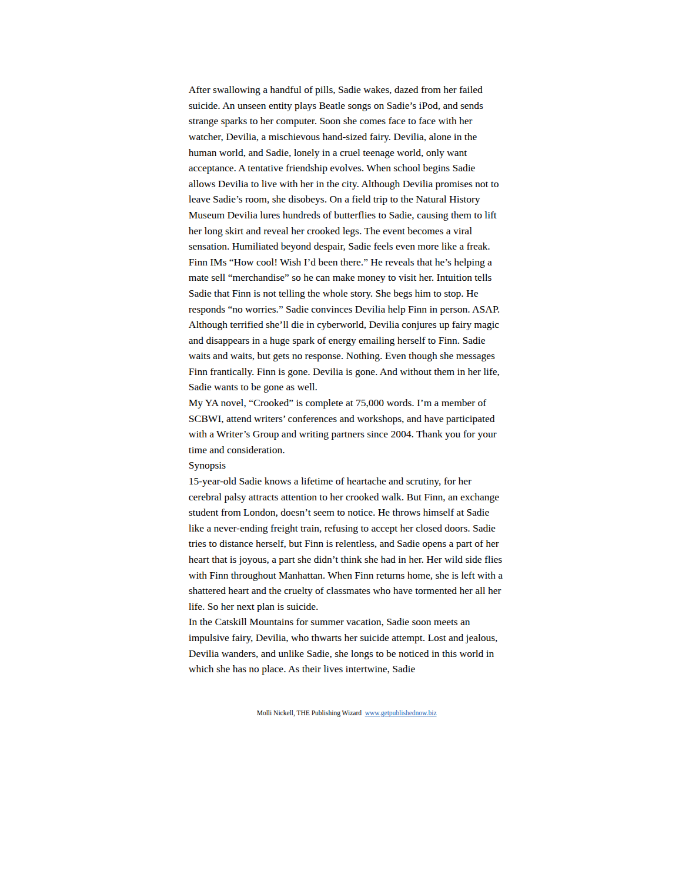After swallowing a handful of pills, Sadie wakes, dazed from her failed suicide. An unseen entity plays Beatle songs on Sadie’s iPod, and sends strange sparks to her computer. Soon she comes face to face with her watcher, Devilia, a mischievous hand-sized fairy. Devilia, alone in the human world, and Sadie, lonely in a cruel teenage world, only want acceptance. A tentative friendship evolves. When school begins Sadie allows Devilia to live with her in the city. Although Devilia promises not to leave Sadie’s room, she disobeys. On a field trip to the Natural History Museum Devilia lures hundreds of butterflies to Sadie, causing them to lift her long skirt and reveal her crooked legs. The event becomes a viral sensation. Humiliated beyond despair, Sadie feels even more like a freak. Finn IMs “How cool! Wish I’d been there.” He reveals that he’s helping a mate sell “merchandise” so he can make money to visit her. Intuition tells Sadie that Finn is not telling the whole story. She begs him to stop. He responds “no worries.” Sadie convinces Devilia help Finn in person. ASAP. Although terrified she’ll die in cyberworld, Devilia conjures up fairy magic and disappears in a huge spark of energy emailing herself to Finn. Sadie waits and waits, but gets no response. Nothing. Even though she messages Finn frantically. Finn is gone. Devilia is gone. And without them in her life, Sadie wants to be gone as well.
My YA novel, “Crooked” is complete at 75,000 words. I’m a member of SCBWI, attend writers’ conferences and workshops, and have participated with a Writer’s Group and writing partners since 2004. Thank you for your time and consideration.
Synopsis
15-year-old Sadie knows a lifetime of heartache and scrutiny, for her cerebral palsy attracts attention to her crooked walk. But Finn, an exchange student from London, doesn’t seem to notice. He throws himself at Sadie like a never-ending freight train, refusing to accept her closed doors. Sadie tries to distance herself, but Finn is relentless, and Sadie opens a part of her heart that is joyous, a part she didn’t think she had in her. Her wild side flies with Finn throughout Manhattan. When Finn returns home, she is left with a shattered heart and the cruelty of classmates who have tormented her all her life. So her next plan is suicide.
In the Catskill Mountains for summer vacation, Sadie soon meets an impulsive fairy, Devilia, who thwarts her suicide attempt. Lost and jealous, Devilia wanders, and unlike Sadie, she longs to be noticed in this world in which she has no place. As their lives intertwine, Sadie
Molli Nickell, THE Publishing Wizard www.getpublishednow.biz